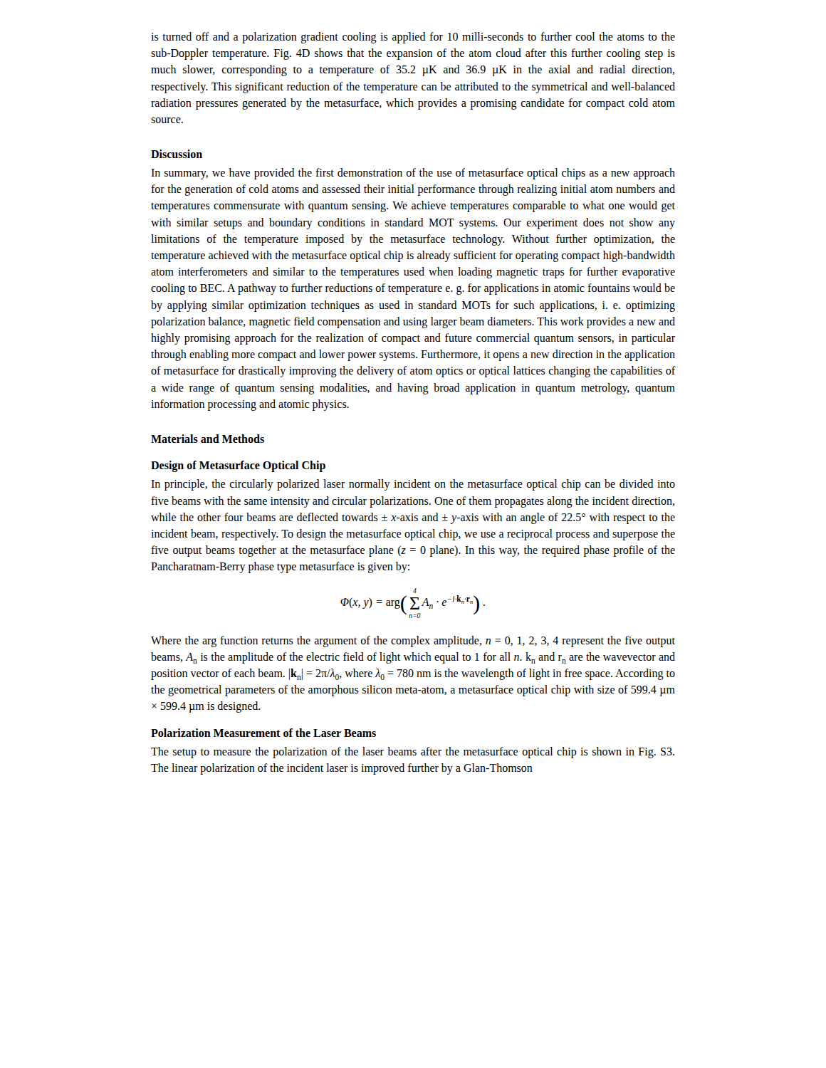is turned off and a polarization gradient cooling is applied for 10 milli-seconds to further cool the atoms to the sub-Doppler temperature. Fig. 4D shows that the expansion of the atom cloud after this further cooling step is much slower, corresponding to a temperature of 35.2 µK and 36.9 µK in the axial and radial direction, respectively. This significant reduction of the temperature can be attributed to the symmetrical and well-balanced radiation pressures generated by the metasurface, which provides a promising candidate for compact cold atom source.
Discussion
In summary, we have provided the first demonstration of the use of metasurface optical chips as a new approach for the generation of cold atoms and assessed their initial performance through realizing initial atom numbers and temperatures commensurate with quantum sensing. We achieve temperatures comparable to what one would get with similar setups and boundary conditions in standard MOT systems. Our experiment does not show any limitations of the temperature imposed by the metasurface technology. Without further optimization, the temperature achieved with the metasurface optical chip is already sufficient for operating compact high-bandwidth atom interferometers and similar to the temperatures used when loading magnetic traps for further evaporative cooling to BEC. A pathway to further reductions of temperature e. g. for applications in atomic fountains would be by applying similar optimization techniques as used in standard MOTs for such applications, i. e. optimizing polarization balance, magnetic field compensation and using larger beam diameters. This work provides a new and highly promising approach for the realization of compact and future commercial quantum sensors, in particular through enabling more compact and lower power systems. Furthermore, it opens a new direction in the application of metasurface for drastically improving the delivery of atom optics or optical lattices changing the capabilities of a wide range of quantum sensing modalities, and having broad application in quantum metrology, quantum information processing and atomic physics.
Materials and Methods
Design of Metasurface Optical Chip
In principle, the circularly polarized laser normally incident on the metasurface optical chip can be divided into five beams with the same intensity and circular polarizations. One of them propagates along the incident direction, while the other four beams are deflected towards ± x-axis and ± y-axis with an angle of 22.5° with respect to the incident beam, respectively. To design the metasurface optical chip, we use a reciprocal process and superpose the five output beams together at the metasurface plane (z = 0 plane). In this way, the required phase profile of the Pancharatnam-Berry phase type metasurface is given by:
Φ(x, y) = arg(4 Σn=0 An · e−i·kn·rn) .
Where the arg function returns the argument of the complex amplitude, n = 0, 1, 2, 3, 4 represent the five output beams, An is the amplitude of the electric field of light which equal to 1 for all n. kn and rn are the wavevector and position vector of each beam. |kn| = 2π/λ0, where λ0 = 780 nm is the wavelength of light in free space. According to the geometrical parameters of the amorphous silicon meta-atom, a metasurface optical chip with size of 599.4 µm × 599.4 µm is designed.
Polarization Measurement of the Laser Beams
The setup to measure the polarization of the laser beams after the metasurface optical chip is shown in Fig. S3. The linear polarization of the incident laser is improved further by a Glan-Thomson